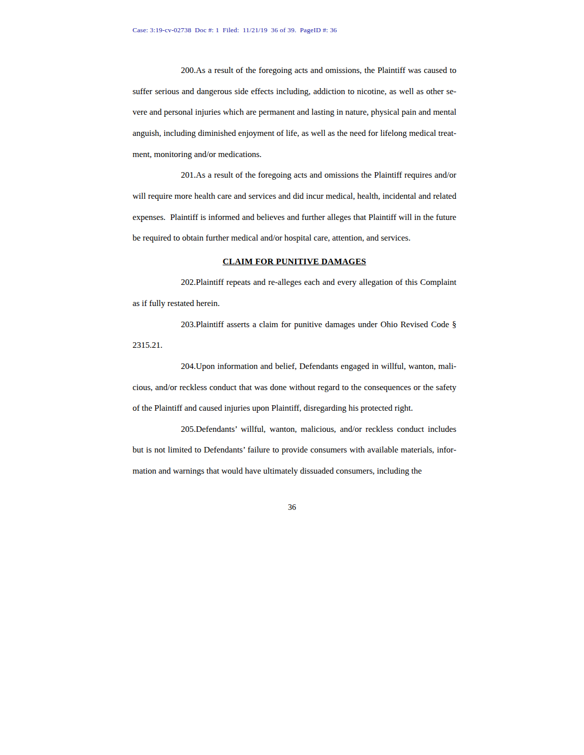Case: 3:19-cv-02738 Doc #: 1 Filed: 11/21/19 36 of 39. PageID #: 36
200. As a result of the foregoing acts and omissions, the Plaintiff was caused to suffer serious and dangerous side effects including, addiction to nicotine, as well as other severe and personal injuries which are permanent and lasting in nature, physical pain and mental anguish, including diminished enjoyment of life, as well as the need for lifelong medical treatment, monitoring and/or medications.
201. As a result of the foregoing acts and omissions the Plaintiff requires and/or will require more health care and services and did incur medical, health, incidental and related expenses. Plaintiff is informed and believes and further alleges that Plaintiff will in the future be required to obtain further medical and/or hospital care, attention, and services.
CLAIM FOR PUNITIVE DAMAGES
202. Plaintiff repeats and re-alleges each and every allegation of this Complaint as if fully restated herein.
203. Plaintiff asserts a claim for punitive damages under Ohio Revised Code § 2315.21.
204. Upon information and belief, Defendants engaged in willful, wanton, malicious, and/or reckless conduct that was done without regard to the consequences or the safety of the Plaintiff and caused injuries upon Plaintiff, disregarding his protected right.
205. Defendants’ willful, wanton, malicious, and/or reckless conduct includes but is not limited to Defendants’ failure to provide consumers with available materials, information and warnings that would have ultimately dissuaded consumers, including the
36